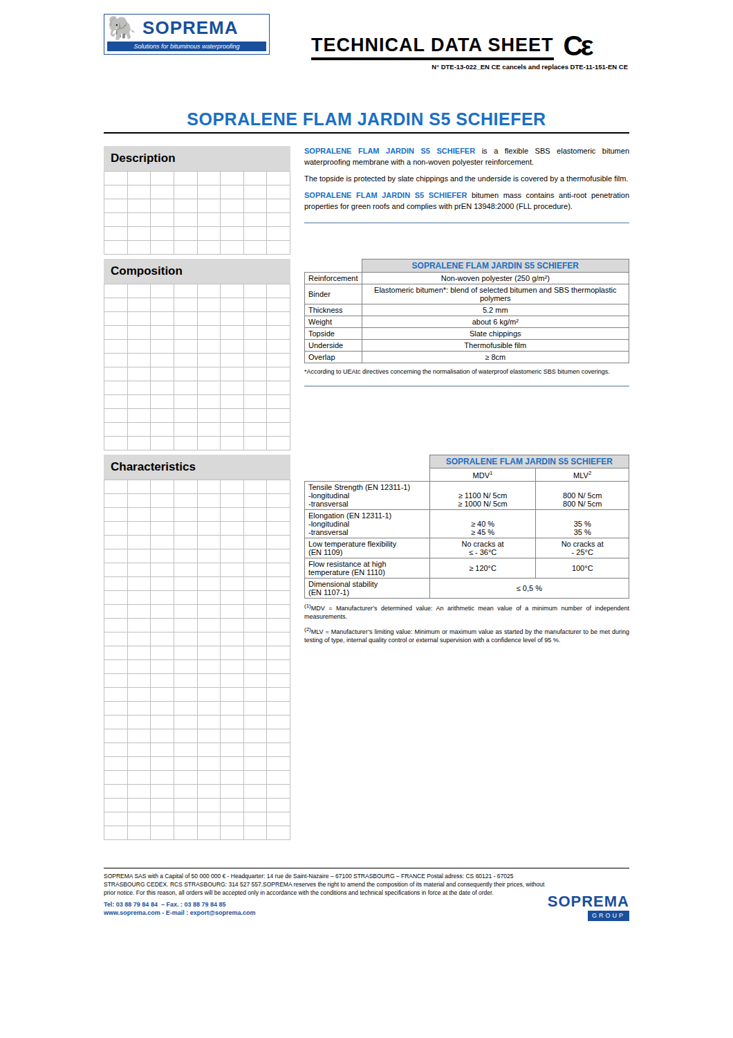🐘 SOPREMA
Solutions for bituminous waterproofing
TECHNICAL DATA SHEET Cε
N° DTE-13-022_EN CE cancels and replaces DTE-11-151-EN CE
SOPRALENE FLAM JARDIN S5 SCHIEFER
Description
SOPRALENE FLAM JARDIN S5 SCHIEFER is a flexible SBS elastomeric bitumen waterproofing membrane with a non-woven polyester reinforcement.
The topside is protected by slate chippings and the underside is covered by a thermofusible film.
SOPRALENE FLAM JARDIN S5 SCHIEFER bitumen mass contains anti-root penetration properties for green roofs and complies with prEN 13948:2000 (FLL procedure).
Composition
| | SOPRALENE FLAM JARDIN S5 SCHIEFER |
| --- | --- |
| Reinforcement | Non-woven polyester (250 g/m²) |
| Binder | Elastomeric bitumen*: blend of selected bitumen and SBS thermoplastic polymers |
| Thickness | 5.2 mm |
| Weight | about 6 kg/m² |
| Topside | Slate chippings |
| Underside | Thermofusible film |
| Overlap | ≥ 8cm |
*According to UEAtc directives concerning the normalisation of waterproof elastomeric SBS bitumen coverings.
Characteristics
| | SOPRALENE FLAM JARDIN S5 SCHIEFER |
| --- | --- |
| | MDV 1 | MLV 2 |
| Tensile Strength (EN 12311-1) -longitudinal -transversal | ≥ 1100 N/ 5cm ≥ 1000 N/ 5cm | 800 N/ 5cm 800 N/ 5cm |
| Elongation (EN 12311-1) -longitudinal -transversal | ≥ 40 % ≥ 45 % | 35 % 35 % |
| Low temperature flexibility (EN 1109) | No cracks at ≤ - 36°C | No cracks at - 25°C |
| Flow resistance at high temperature (EN 1110) | ≥ 120°C | 100°C |
| Dimensional stability (EN 1107-1) | ≤ 0,5 % |
(1)MDV = Manufacturer’s determined value: An arithmetic mean value of a minimum number of independent measurements.
(2)MLV = Manufacturer’s limiting value: Minimum or maximum value as started by the manufacturer to be met during testing of type, internal quality control or external supervision with a confidence level of 95 %.
SOPREMA SAS with a Capital of 50 000 000 € - Headquarter: 14 rue de Saint-Nazaire – 67100 STRASBOURG – FRANCE Postal adress: CS 60121 - 67025 STRASBOURG CEDEX. RCS STRASBOURG: 314 527 557.SOPREMA reserves the right to amend the composition of its material and consequently their prices, without prior notice. For this reason, all orders will be accepted only in accordance with the conditions and technical specifications in force at the date of order.
Tel: 03 88 79 84 84 – Fax. : 03 88 79 84 85
www.soprema.com - E-mail : export@soprema.com
SOPREMA
GROUP